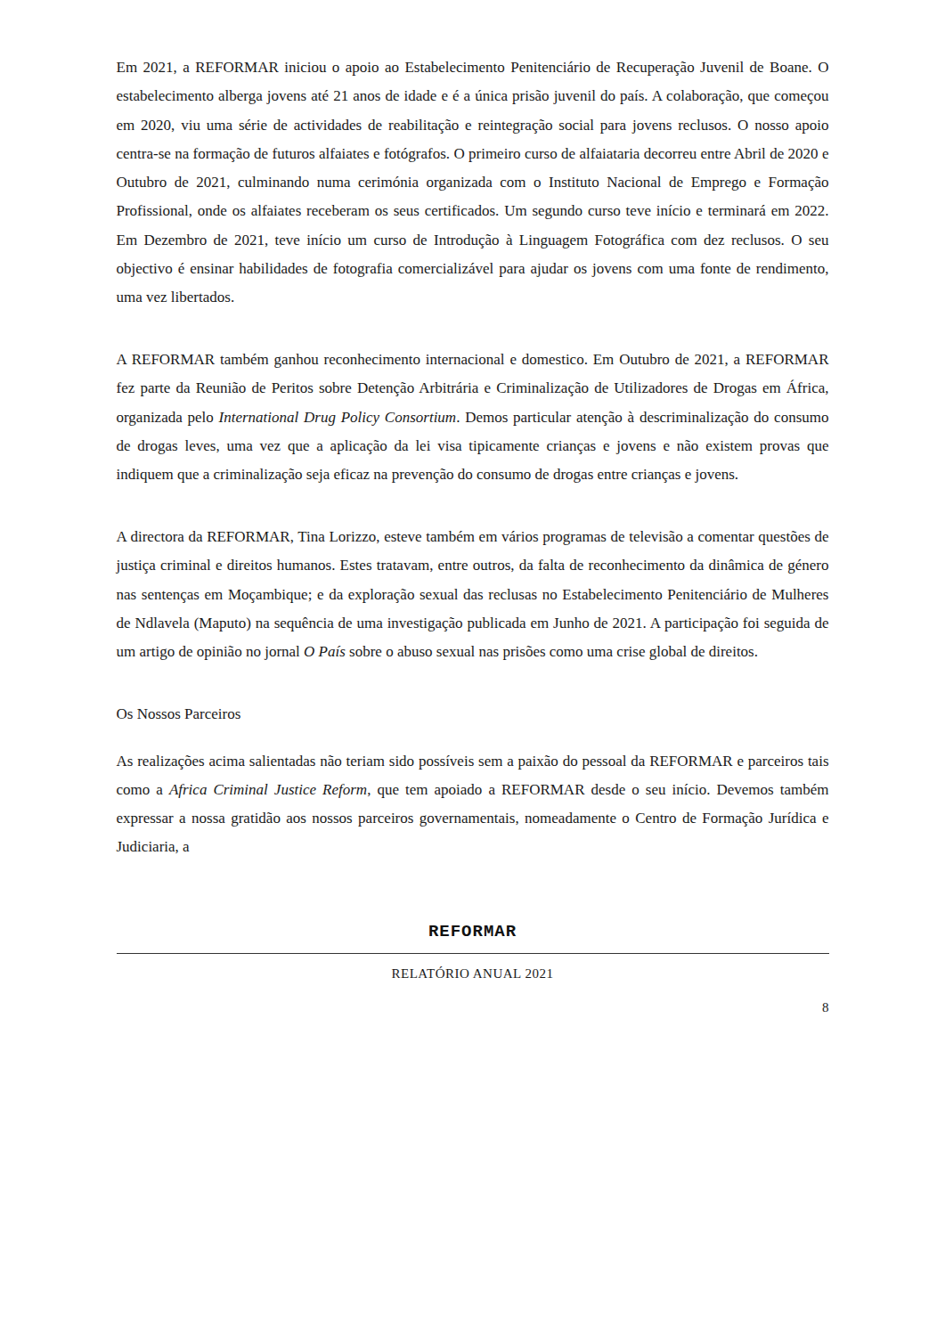Em 2021, a REFORMAR iniciou o apoio ao Estabelecimento Penitenciário de Recuperação Juvenil de Boane. O estabelecimento alberga jovens até 21 anos de idade e é a única prisão juvenil do país. A colaboração, que começou em 2020, viu uma série de actividades de reabilitação e reintegração social para jovens reclusos. O nosso apoio centra-se na formação de futuros alfaiates e fotógrafos. O primeiro curso de alfaiataria decorreu entre Abril de 2020 e Outubro de 2021, culminando numa cerimónia organizada com o Instituto Nacional de Emprego e Formação Profissional, onde os alfaiates receberam os seus certificados. Um segundo curso teve início e terminará em 2022. Em Dezembro de 2021, teve início um curso de Introdução à Linguagem Fotográfica com dez reclusos. O seu objectivo é ensinar habilidades de fotografia comercializável para ajudar os jovens com uma fonte de rendimento, uma vez libertados.
A REFORMAR também ganhou reconhecimento internacional e domestico. Em Outubro de 2021, a REFORMAR fez parte da Reunião de Peritos sobre Detenção Arbitrária e Criminalização de Utilizadores de Drogas em África, organizada pelo International Drug Policy Consortium. Demos particular atenção à descriminalização do consumo de drogas leves, uma vez que a aplicação da lei visa tipicamente crianças e jovens e não existem provas que indiquem que a criminalização seja eficaz na prevenção do consumo de drogas entre crianças e jovens.
A directora da REFORMAR, Tina Lorizzo, esteve também em vários programas de televisão a comentar questões de justiça criminal e direitos humanos. Estes tratavam, entre outros, da falta de reconhecimento da dinâmica de género nas sentenças em Moçambique; e da exploração sexual das reclusas no Estabelecimento Penitenciário de Mulheres de Ndlavela (Maputo) na sequência de uma investigação publicada em Junho de 2021. A participação foi seguida de um artigo de opinião no jornal O País sobre o abuso sexual nas prisões como uma crise global de direitos.
Os Nossos Parceiros
As realizações acima salientadas não teriam sido possíveis sem a paixão do pessoal da REFORMAR e parceiros tais como a Africa Criminal Justice Reform, que tem apoiado a REFORMAR desde o seu início. Devemos também expressar a nossa gratidão aos nossos parceiros governamentais, nomeadamente o Centro de Formação Jurídica e Judiciaria, a
REFORMAR
RELATÓRIO ANUAL 2021
8